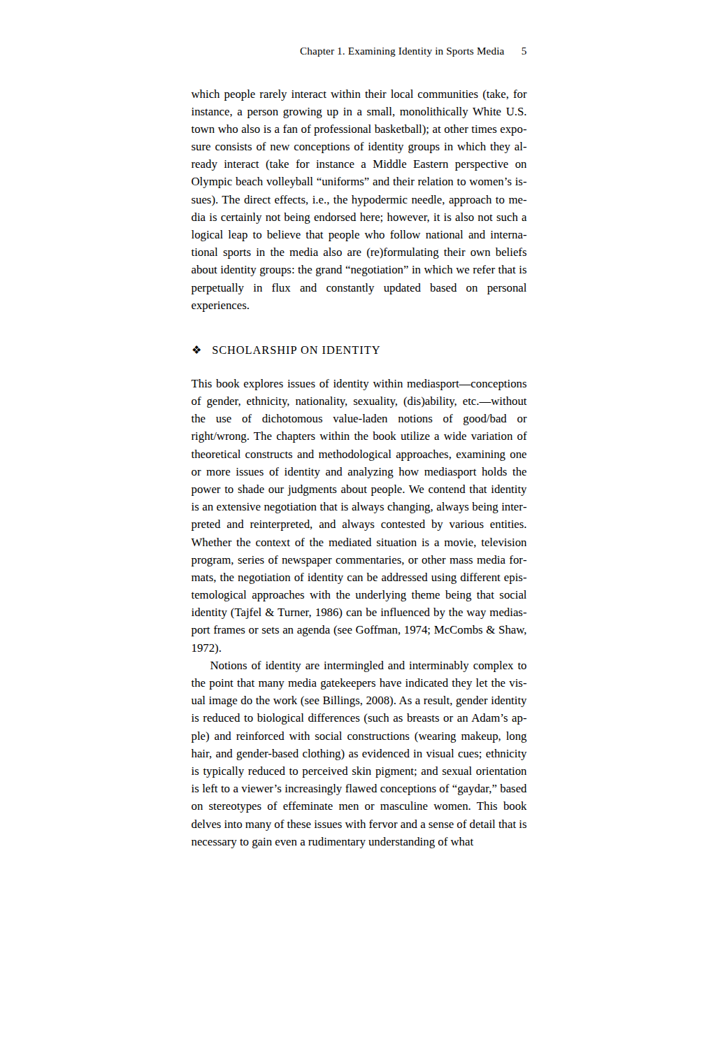Chapter 1. Examining Identity in Sports Media5
which people rarely interact within their local communities (take, for instance, a person growing up in a small, monolithically White U.S. town who also is a fan of professional basketball); at other times exposure consists of new conceptions of identity groups in which they already interact (take for instance a Middle Eastern perspective on Olympic beach volleyball “uniforms” and their relation to women’s issues). The direct effects, i.e., the hypodermic needle, approach to media is certainly not being endorsed here; however, it is also not such a logical leap to believe that people who follow national and international sports in the media also are (re)formulating their own beliefs about identity groups: the grand “negotiation” in which we refer that is perpetually in flux and constantly updated based on personal experiences.
❖Scholarship on Identity
This book explores issues of identity within mediasport—conceptions of gender, ethnicity, nationality, sexuality, (dis)ability, etc.—without the use of dichotomous value-laden notions of good/bad or right/wrong. The chapters within the book utilize a wide variation of theoretical constructs and methodological approaches, examining one or more issues of identity and analyzing how mediasport holds the power to shade our judgments about people. We contend that identity is an extensive negotiation that is always changing, always being interpreted and reinterpreted, and always contested by various entities. Whether the context of the mediated situation is a movie, television program, series of newspaper commentaries, or other mass media formats, the negotiation of identity can be addressed using different epistemological approaches with the underlying theme being that social identity (Tajfel & Turner, 1986) can be influenced by the way mediasport frames or sets an agenda (see Goffman, 1974; McCombs & Shaw, 1972).
Notions of identity are intermingled and interminably complex to the point that many media gatekeepers have indicated they let the visual image do the work (see Billings, 2008). As a result, gender identity is reduced to biological differences (such as breasts or an Adam’s apple) and reinforced with social constructions (wearing makeup, long hair, and gender-based clothing) as evidenced in visual cues; ethnicity is typically reduced to perceived skin pigment; and sexual orientation is left to a viewer’s increasingly flawed conceptions of “gaydar,” based on stereotypes of effeminate men or masculine women. This book delves into many of these issues with fervor and a sense of detail that is necessary to gain even a rudimentary understanding of what